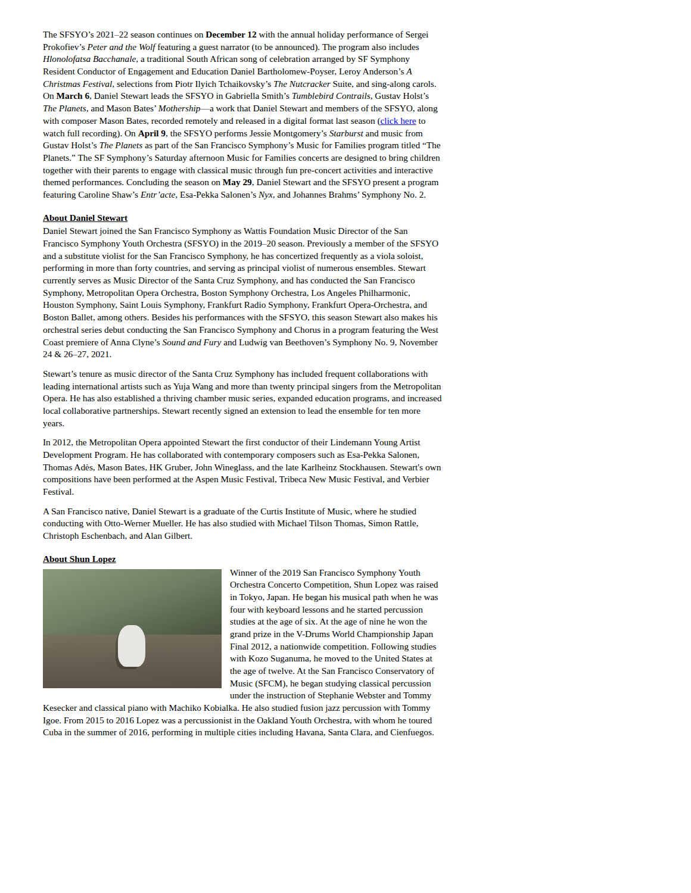The SFSYO’s 2021–22 season continues on December 12 with the annual holiday performance of Sergei Prokofiev’s Peter and the Wolf featuring a guest narrator (to be announced). The program also includes Hlonolofatsa Bacchanale, a traditional South African song of celebration arranged by SF Symphony Resident Conductor of Engagement and Education Daniel Bartholomew-Poyser, Leroy Anderson’s A Christmas Festival, selections from Piotr Ilyich Tchaikovsky’s The Nutcracker Suite, and sing-along carols. On March 6, Daniel Stewart leads the SFSYO in Gabriella Smith’s Tumblebird Contrails, Gustav Holst’s The Planets, and Mason Bates’ Mothership—a work that Daniel Stewart and members of the SFSYO, along with composer Mason Bates, recorded remotely and released in a digital format last season (click here to watch full recording). On April 9, the SFSYO performs Jessie Montgomery’s Starburst and music from Gustav Holst’s The Planets as part of the San Francisco Symphony’s Music for Families program titled “The Planets.” The SF Symphony’s Saturday afternoon Music for Families concerts are designed to bring children together with their parents to engage with classical music through fun pre-concert activities and interactive themed performances. Concluding the season on May 29, Daniel Stewart and the SFSYO present a program featuring Caroline Shaw’s Entr’acte, Esa-Pekka Salonen’s Nyx, and Johannes Brahms’ Symphony No. 2.
About Daniel Stewart
Daniel Stewart joined the San Francisco Symphony as Wattis Foundation Music Director of the San Francisco Symphony Youth Orchestra (SFSYO) in the 2019–20 season. Previously a member of the SFSYO and a substitute violist for the San Francisco Symphony, he has concertized frequently as a viola soloist, performing in more than forty countries, and serving as principal violist of numerous ensembles. Stewart currently serves as Music Director of the Santa Cruz Symphony, and has conducted the San Francisco Symphony, Metropolitan Opera Orchestra, Boston Symphony Orchestra, Los Angeles Philharmonic, Houston Symphony, Saint Louis Symphony, Frankfurt Radio Symphony, Frankfurt Opera-Orchestra, and Boston Ballet, among others. Besides his performances with the SFSYO, this season Stewart also makes his orchestral series debut conducting the San Francisco Symphony and Chorus in a program featuring the West Coast premiere of Anna Clyne’s Sound and Fury and Ludwig van Beethoven’s Symphony No. 9, November 24 & 26–27, 2021.
Stewart’s tenure as music director of the Santa Cruz Symphony has included frequent collaborations with leading international artists such as Yuja Wang and more than twenty principal singers from the Metropolitan Opera. He has also established a thriving chamber music series, expanded education programs, and increased local collaborative partnerships. Stewart recently signed an extension to lead the ensemble for ten more years.
In 2012, the Metropolitan Opera appointed Stewart the first conductor of their Lindemann Young Artist Development Program. He has collaborated with contemporary composers such as Esa-Pekka Salonen, Thomas Adès, Mason Bates, HK Gruber, John Wineglass, and the late Karlheinz Stockhausen. Stewart's own compositions have been performed at the Aspen Music Festival, Tribeca New Music Festival, and Verbier Festival.
A San Francisco native, Daniel Stewart is a graduate of the Curtis Institute of Music, where he studied conducting with Otto-Werner Mueller. He has also studied with Michael Tilson Thomas, Simon Rattle, Christoph Eschenbach, and Alan Gilbert.
About Shun Lopez
Winner of the 2019 San Francisco Symphony Youth Orchestra Concerto Competition, Shun Lopez was raised in Tokyo, Japan. He began his musical path when he was four with keyboard lessons and he started percussion studies at the age of six. At the age of nine he won the grand prize in the V-Drums World Championship Japan Final 2012, a nationwide competition. Following studies with Kozo Suganuma, he moved to the United States at the age of twelve. At the San Francisco Conservatory of Music (SFCM), he began studying classical percussion under the instruction of Stephanie Webster and Tommy Kesecker and classical piano with Machiko Kobialka. He also studied fusion jazz percussion with Tommy Igoe. From 2015 to 2016 Lopez was a percussionist in the Oakland Youth Orchestra, with whom he toured Cuba in the summer of 2016, performing in multiple cities including Havana, Santa Clara, and Cienfuegos.